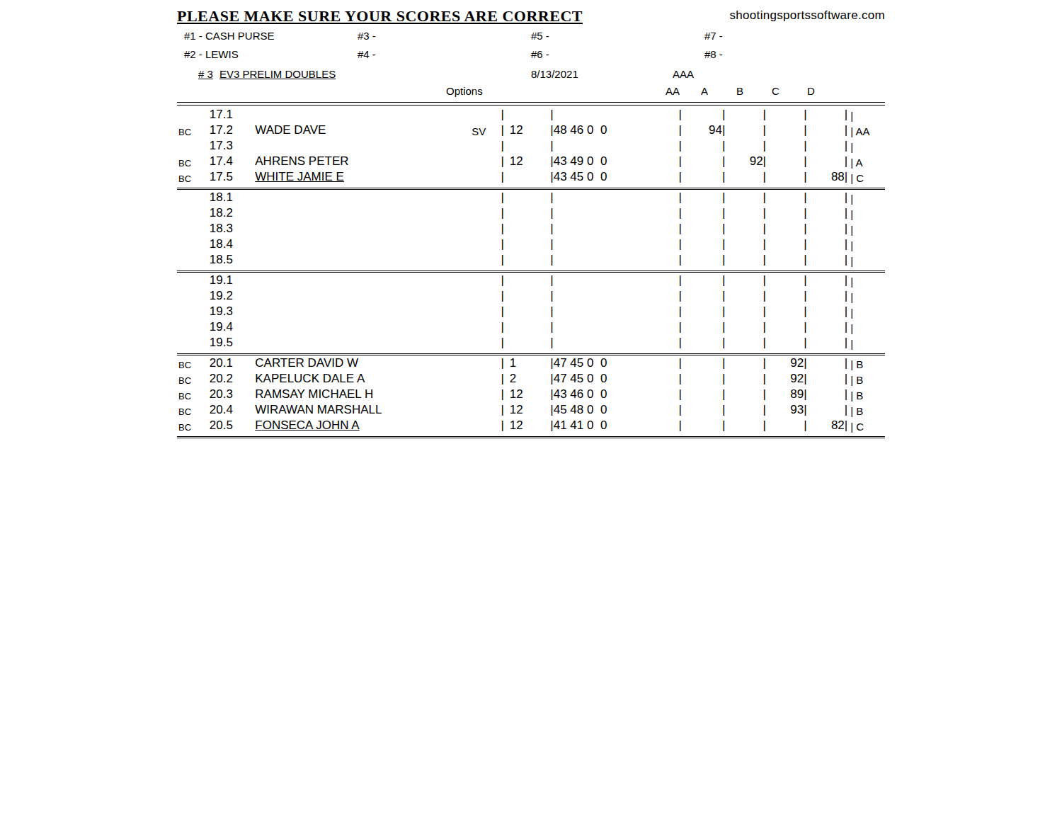shootingsportssoftware.​com
PLEASE MAKE SURE YOUR SCORES ARE CORRECT
#1 - CASH PURSE #3 - #5 - #7 -
#2 - LEWIS #4 - #6 - #8 -
# 3 EV3 PRELIM DOUBLES 8/13/2021 AAA
Options AA A B C D
| | 17.1 | | | / | | / | / | / | / | / | / | / |
| BC | 17.2 | WADE DAVE | SV | / | 12 | /48 46 0 0 | / | 94/ | / | / | / | / AA |
| | 17.3 | | | / | | / | / | / | / | / | / | / |
| BC | 17.4 | AHRENS PETER | | / | 12 | /43 49 0 0 | / | / | 92/ | / | / | / A |
| BC | 17.5 | WHITE JAMIE E | | / | | /43 45 0 0 | / | / | / | / | 88/ | / C |
| | 18.1 | | | / | | / | / | / | / | / | / | / |
| | 18.2 | | | / | | / | / | / | / | / | / | / |
| | 18.3 | | | / | | / | / | / | / | / | / | / |
| | 18.4 | | | / | | / | / | / | / | / | / | / |
| | 18.5 | | | / | | / | / | / | / | / | / | / |
| | 19.1 | | | / | | / | / | / | / | / | / | / |
| | 19.2 | | | / | | / | / | / | / | / | / | / |
| | 19.3 | | | / | | / | / | / | / | / | / | / |
| | 19.4 | | | / | | / | / | / | / | / | / | / |
| | 19.5 | | | / | | / | / | / | / | / | / | / |
| BC | 20.1 | CARTER DAVID W | | / | 1 | /47 45 0 0 | / | / | / | 92/ | / | / B |
| BC | 20.2 | KAPELUCK DALE A | | / | 2 | /47 45 0 0 | / | / | / | 92/ | / | / B |
| BC | 20.3 | RAMSAY MICHAEL H | | / | 12 | /43 46 0 0 | / | / | / | 89/ | / | / B |
| BC | 20.4 | WIRAWAN MARSHALL | | / | 12 | /45 48 0 0 | / | / | / | 93/ | / | / B |
| BC | 20.5 | FONSECA JOHN A | | / | 12 | /41 41 0 0 | / | / | / | / | 82/ | / C |